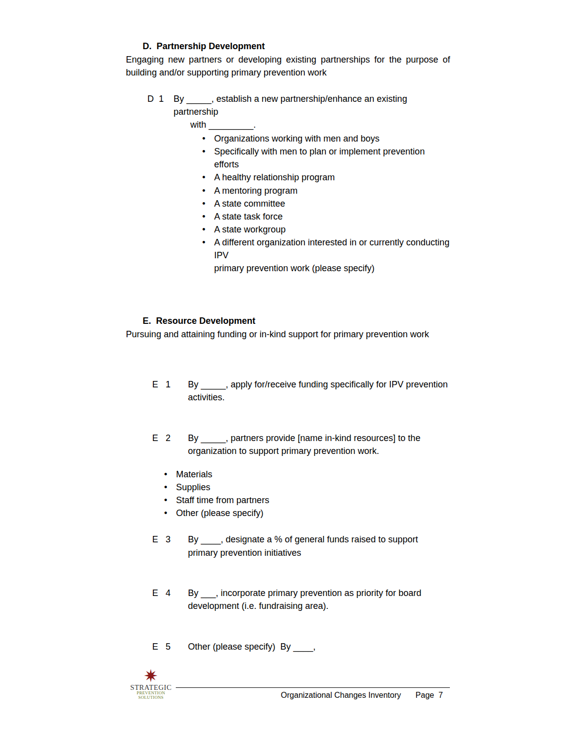D. Partnership Development
Engaging new partners or developing existing partnerships for the purpose of building and/or supporting primary prevention work
D 1
By _____, establish a new partnership/enhance an existing partnership
with _________.
Organizations working with men and boys
Specifically with men to plan or implement prevention efforts
A healthy relationship program
A mentoring program
A state committee
A state task force
A state workgroup
A different organization interested in or currently conducting IPV
primary prevention work (please specify)
E. Resource Development
Pursuing and attaining funding or in-kind support for primary prevention work
E 1
By _____, apply for/receive funding specifically for IPV prevention activities.
E 2
By _____, partners provide [name in-kind resources] to the organization to support primary prevention work.
Materials
Supplies
Staff time from partners
Other (please specify)
E 3
By ____, designate a % of general funds raised to support primary prevention initiatives
E 4
By ___, incorporate primary prevention as priority for board development (i.e. fundraising area).
E 5
Other (please specify) By ____,
✷ STRATEGIC PREVENTION SOLUTIONS
Organizational Changes Inventory Page 7